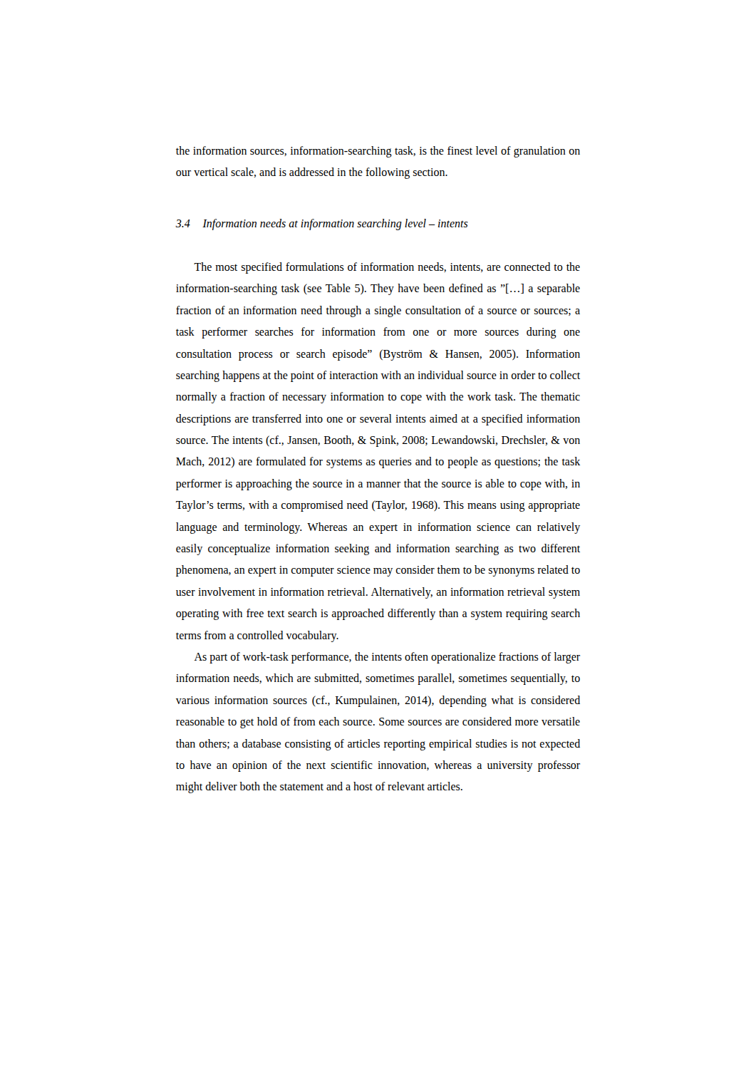the information sources, information-searching task, is the finest level of granulation on our vertical scale, and is addressed in the following section.
3.4 Information needs at information searching level – intents
The most specified formulations of information needs, intents, are connected to the information-searching task (see Table 5). They have been defined as ”[…] a separable fraction of an information need through a single consultation of a source or sources; a task performer searches for information from one or more sources during one consultation process or search episode” (Byström & Hansen, 2005). Information searching happens at the point of interaction with an individual source in order to collect normally a fraction of necessary information to cope with the work task. The thematic descriptions are transferred into one or several intents aimed at a specified information source. The intents (cf., Jansen, Booth, & Spink, 2008; Lewandowski, Drechsler, & von Mach, 2012) are formulated for systems as queries and to people as questions; the task performer is approaching the source in a manner that the source is able to cope with, in Taylor’s terms, with a compromised need (Taylor, 1968). This means using appropriate language and terminology. Whereas an expert in information science can relatively easily conceptualize information seeking and information searching as two different phenomena, an expert in computer science may consider them to be synonyms related to user involvement in information retrieval. Alternatively, an information retrieval system operating with free text search is approached differently than a system requiring search terms from a controlled vocabulary.
As part of work-task performance, the intents often operationalize fractions of larger information needs, which are submitted, sometimes parallel, sometimes sequentially, to various information sources (cf., Kumpulainen, 2014), depending what is considered reasonable to get hold of from each source. Some sources are considered more versatile than others; a database consisting of articles reporting empirical studies is not expected to have an opinion of the next scientific innovation, whereas a university professor might deliver both the statement and a host of relevant articles.